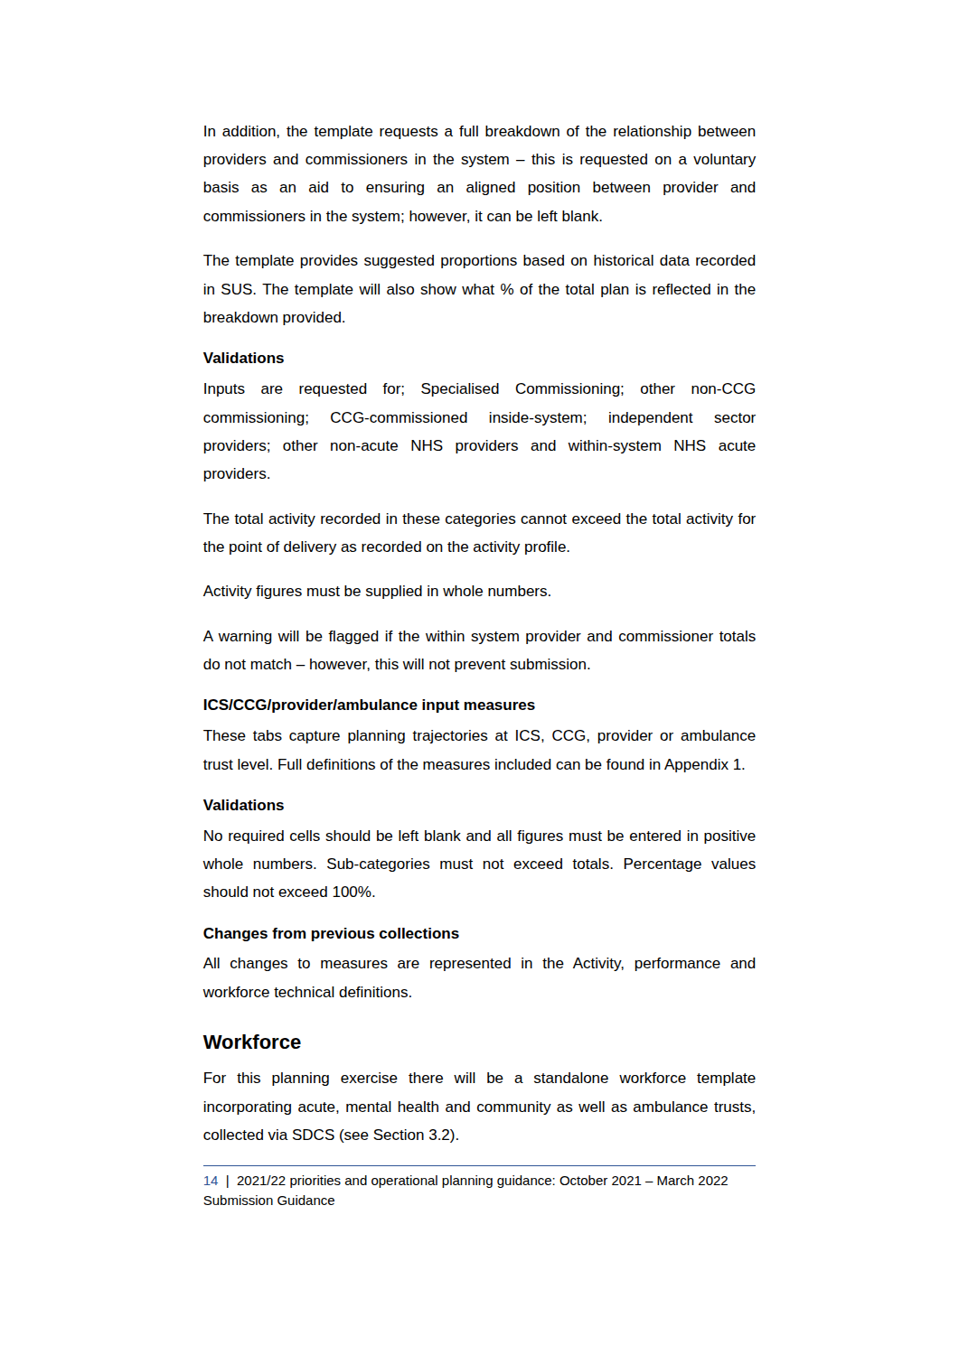In addition, the template requests a full breakdown of the relationship between providers and commissioners in the system – this is requested on a voluntary basis as an aid to ensuring an aligned position between provider and commissioners in the system; however, it can be left blank.
The template provides suggested proportions based on historical data recorded in SUS. The template will also show what % of the total plan is reflected in the breakdown provided.
Validations
Inputs are requested for; Specialised Commissioning; other non-CCG commissioning; CCG-commissioned inside-system; independent sector providers; other non-acute NHS providers and within-system NHS acute providers.
The total activity recorded in these categories cannot exceed the total activity for the point of delivery as recorded on the activity profile.
Activity figures must be supplied in whole numbers.
A warning will be flagged if the within system provider and commissioner totals do not match – however, this will not prevent submission.
ICS/CCG/provider/ambulance input measures
These tabs capture planning trajectories at ICS, CCG, provider or ambulance trust level. Full definitions of the measures included can be found in Appendix 1.
Validations
No required cells should be left blank and all figures must be entered in positive whole numbers. Sub-categories must not exceed totals. Percentage values should not exceed 100%.
Changes from previous collections
All changes to measures are represented in the Activity, performance and workforce technical definitions.
Workforce
For this planning exercise there will be a standalone workforce template incorporating acute, mental health and community as well as ambulance trusts, collected via SDCS (see Section 3.2).
14 | 2021/22 priorities and operational planning guidance: October 2021 – March 2022 Submission Guidance